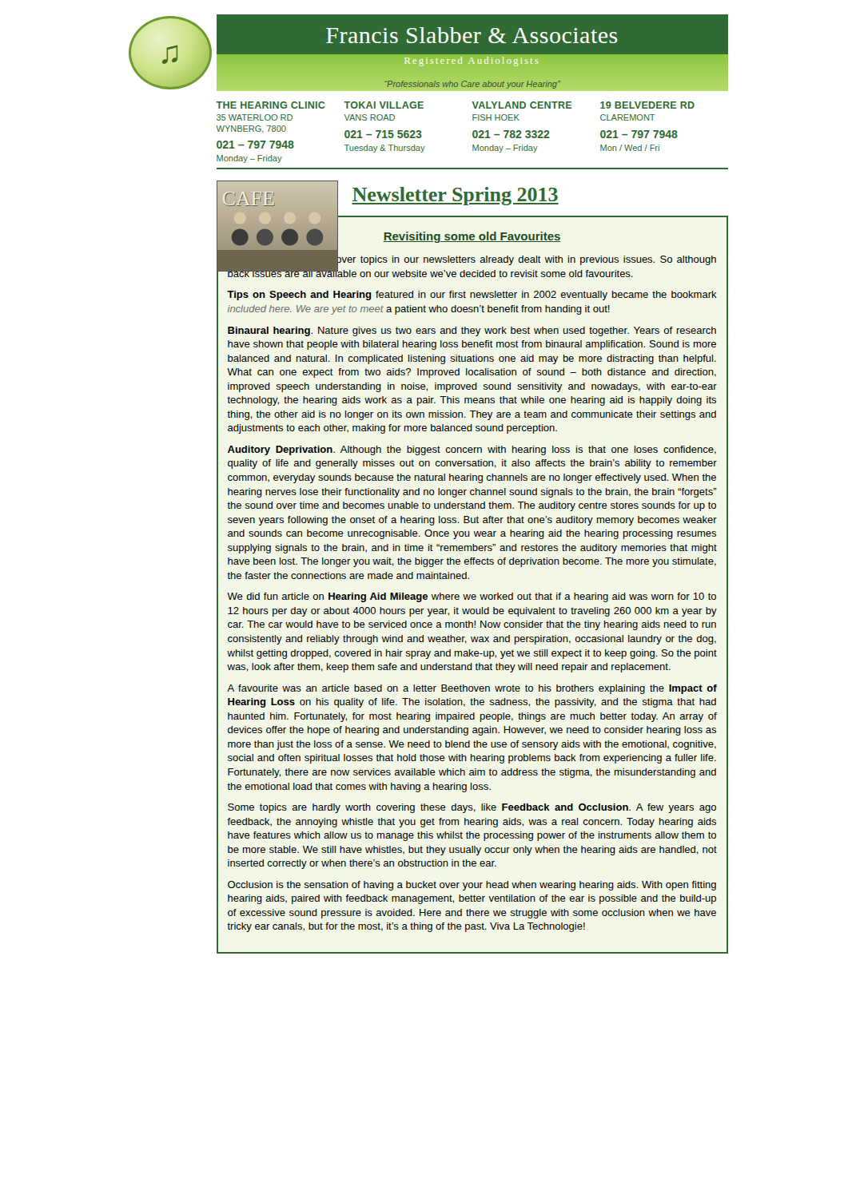♫
Francis Slabber & Associates
Registered Audiologists
“Professionals who Care about your Hearing”
| THE HEARING CLINIC 35 WATERLOO RD WYNBERG, 7800 021 – 797 7948 Monday – Friday | TOKAI VILLAGE VANS ROAD 021 – 715 5623 Tuesday & Thursday | VALYLAND CENTRE FISH HOEK 021 – 782 3322 Monday – Friday | 19 BELVEDERE RD CLAREMONT 021 – 797 7948 Mon / Wed / Fri |
CAFE
Newsletter Spring 2013
Revisiting some old Favourites
We’re often asked to cover topics in our newsletters already dealt with in previous issues. So although back issues are all available on our website we’ve decided to revisit some old favourites.
Tips on Speech and Hearing featured in our first newsletter in 2002 eventually became the bookmark included here. We are yet to meet a patient who doesn’t benefit from handing it out!
Binaural hearing. Nature gives us two ears and they work best when used together. Years of research have shown that people with bilateral hearing loss benefit most from binaural amplification. Sound is more balanced and natural. In complicated listening situations one aid may be more distracting than helpful. What can one expect from two aids? Improved localisation of sound – both distance and direction, improved speech understanding in noise, improved sound sensitivity and nowadays, with ear-to-ear technology, the hearing aids work as a pair. This means that while one hearing aid is happily doing its thing, the other aid is no longer on its own mission. They are a team and communicate their settings and adjustments to each other, making for more balanced sound perception.
Auditory Deprivation. Although the biggest concern with hearing loss is that one loses confidence, quality of life and generally misses out on conversation, it also affects the brain’s ability to remember common, everyday sounds because the natural hearing channels are no longer effectively used. When the hearing nerves lose their functionality and no longer channel sound signals to the brain, the brain “forgets” the sound over time and becomes unable to understand them. The auditory centre stores sounds for up to seven years following the onset of a hearing loss. But after that one’s auditory memory becomes weaker and sounds can become unrecognisable. Once you wear a hearing aid the hearing processing resumes supplying signals to the brain, and in time it “remembers” and restores the auditory memories that might have been lost. The longer you wait, the bigger the effects of deprivation become. The more you stimulate, the faster the connections are made and maintained.
We did fun article on Hearing Aid Mileage where we worked out that if a hearing aid was worn for 10 to 12 hours per day or about 4000 hours per year, it would be equivalent to traveling 260 000 km a year by car. The car would have to be serviced once a month! Now consider that the tiny hearing aids need to run consistently and reliably through wind and weather, wax and perspiration, occasional laundry or the dog, whilst getting dropped, covered in hair spray and make-up, yet we still expect it to keep going. So the point was, look after them, keep them safe and understand that they will need repair and replacement.
A favourite was an article based on a letter Beethoven wrote to his brothers explaining the Impact of Hearing Loss on his quality of life. The isolation, the sadness, the passivity, and the stigma that had haunted him. Fortunately, for most hearing impaired people, things are much better today. An array of devices offer the hope of hearing and understanding again. However, we need to consider hearing loss as more than just the loss of a sense. We need to blend the use of sensory aids with the emotional, cognitive, social and often spiritual losses that hold those with hearing problems back from experiencing a fuller life. Fortunately, there are now services available which aim to address the stigma, the misunderstanding and the emotional load that comes with having a hearing loss.
Some topics are hardly worth covering these days, like Feedback and Occlusion. A few years ago feedback, the annoying whistle that you get from hearing aids, was a real concern. Today hearing aids have features which allow us to manage this whilst the processing power of the instruments allow them to be more stable. We still have whistles, but they usually occur only when the hearing aids are handled, not inserted correctly or when there’s an obstruction in the ear.
Occlusion is the sensation of having a bucket over your head when wearing hearing aids. With open fitting hearing aids, paired with feedback management, better ventilation of the ear is possible and the build-up of excessive sound pressure is avoided. Here and there we struggle with some occlusion when we have tricky ear canals, but for the most, it’s a thing of the past. Viva La Technologie!